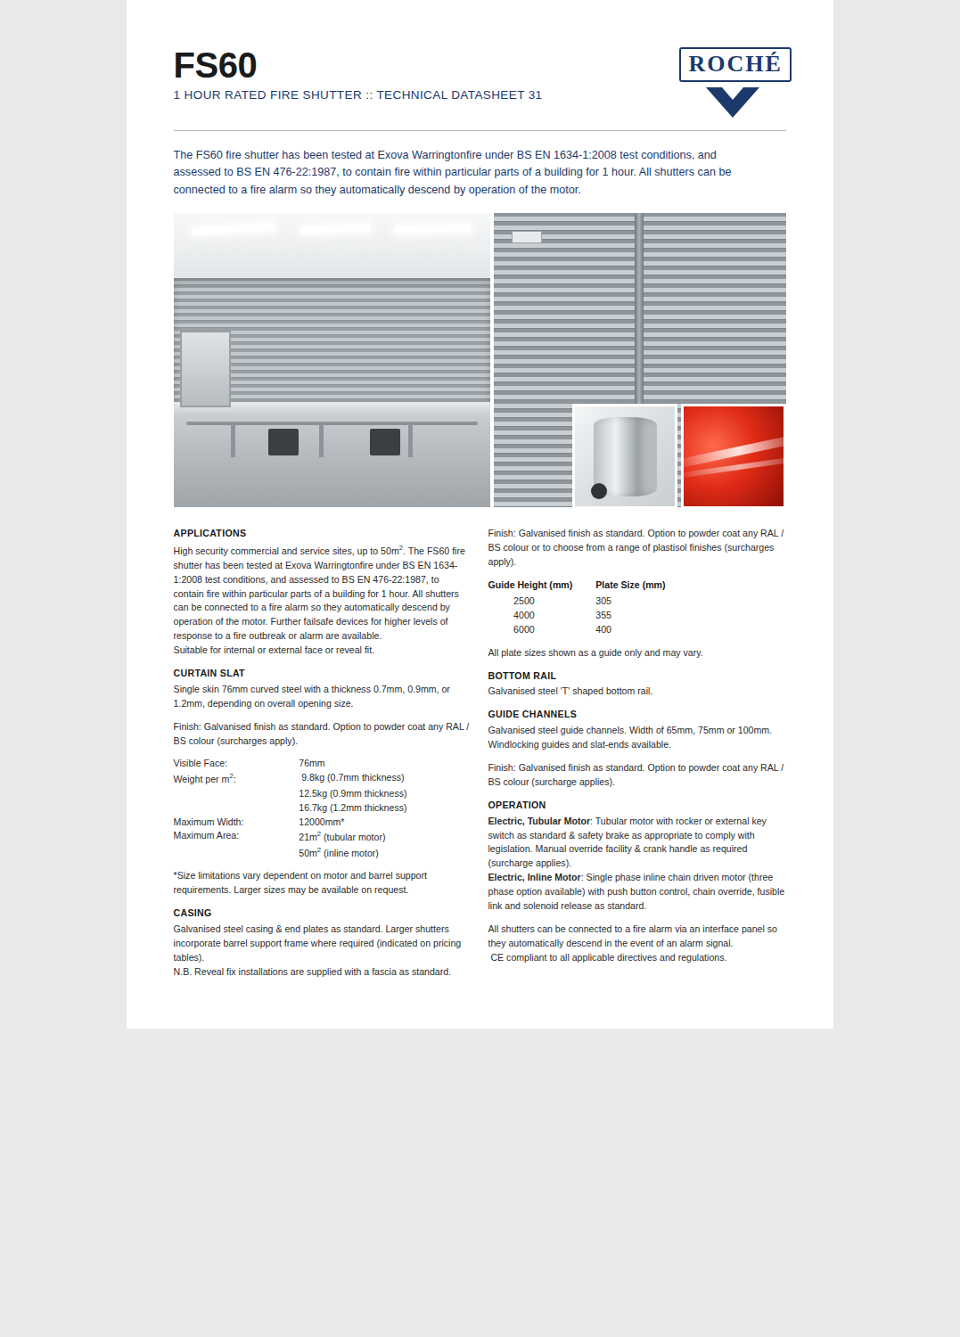FS60
1 Hour Rated Fire Shutter :: Technical Datasheet 31
ROCHÉ
The FS60 fire shutter has been tested at Exova Warringtonfire under BS EN 1634-1:2008 test conditions, and assessed to BS EN 476-22:1987, to contain fire within particular parts of a building for 1 hour. All shutters can be connected to a fire alarm so they automatically descend by operation of the motor.
Applications
High security commercial and service sites, up to 50m2. The FS60 fire shutter has been tested at Exova Warringtonfire under BS EN 1634-1:2008 test conditions, and assessed to BS EN 476-22:1987, to contain fire within particular parts of a building for 1 hour. All shutters can be connected to a fire alarm so they automatically descend by operation of the motor. Further failsafe devices for higher levels of response to a fire outbreak or alarm are available.
Suitable for internal or external face or reveal fit.
Curtain Slat
Single skin 76mm curved steel with a thickness 0.7mm, 0.9mm, or 1.2mm, depending on overall opening size.
Finish: Galvanised finish as standard. Option to powder coat any RAL / BS colour (surcharges apply).
Visible Face:
76mm
Weight per m2:
9.8kg (0.7mm thickness)
12.5kg (0.9mm thickness)
16.7kg (1.2mm thickness)
Maximum Width:
12000mm*
Maximum Area:
21m2 (tubular motor)
50m2 (inline motor)
*Size limitations vary dependent on motor and barrel support requirements. Larger sizes may be available on request.
Casing
Galvanised steel casing & end plates as standard. Larger shutters incorporate barrel support frame where required (indicated on pricing tables).
N.B. Reveal fix installations are supplied with a fascia as standard.
Finish: Galvanised finish as standard. Option to powder coat any RAL / BS colour or to choose from a range of plastisol finishes (surcharges apply).
| Guide Height (mm) | Plate Size (mm) |
| --- | --- |
| 2500 | 305 |
| 4000 | 355 |
| 6000 | 400 |
All plate sizes shown as a guide only and may vary.
Bottom Rail
Galvanised steel 'T' shaped bottom rail.
Guide Channels
Galvanised steel guide channels. Width of 65mm, 75mm or 100mm. Windlocking guides and slat-ends available.
Finish: Galvanised finish as standard. Option to powder coat any RAL / BS colour (surcharge applies).
Operation
Electric, Tubular Motor: Tubular motor with rocker or external key switch as standard & safety brake as appropriate to comply with legislation. Manual override facility & crank handle as required (surcharge applies).
Electric, Inline Motor: Single phase inline chain driven motor (three phase option available) with push button control, chain override, fusible link and solenoid release as standard.
All shutters can be connected to a fire alarm via an interface panel so they automatically descend in the event of an alarm signal.
CE compliant to all applicable directives and regulations.